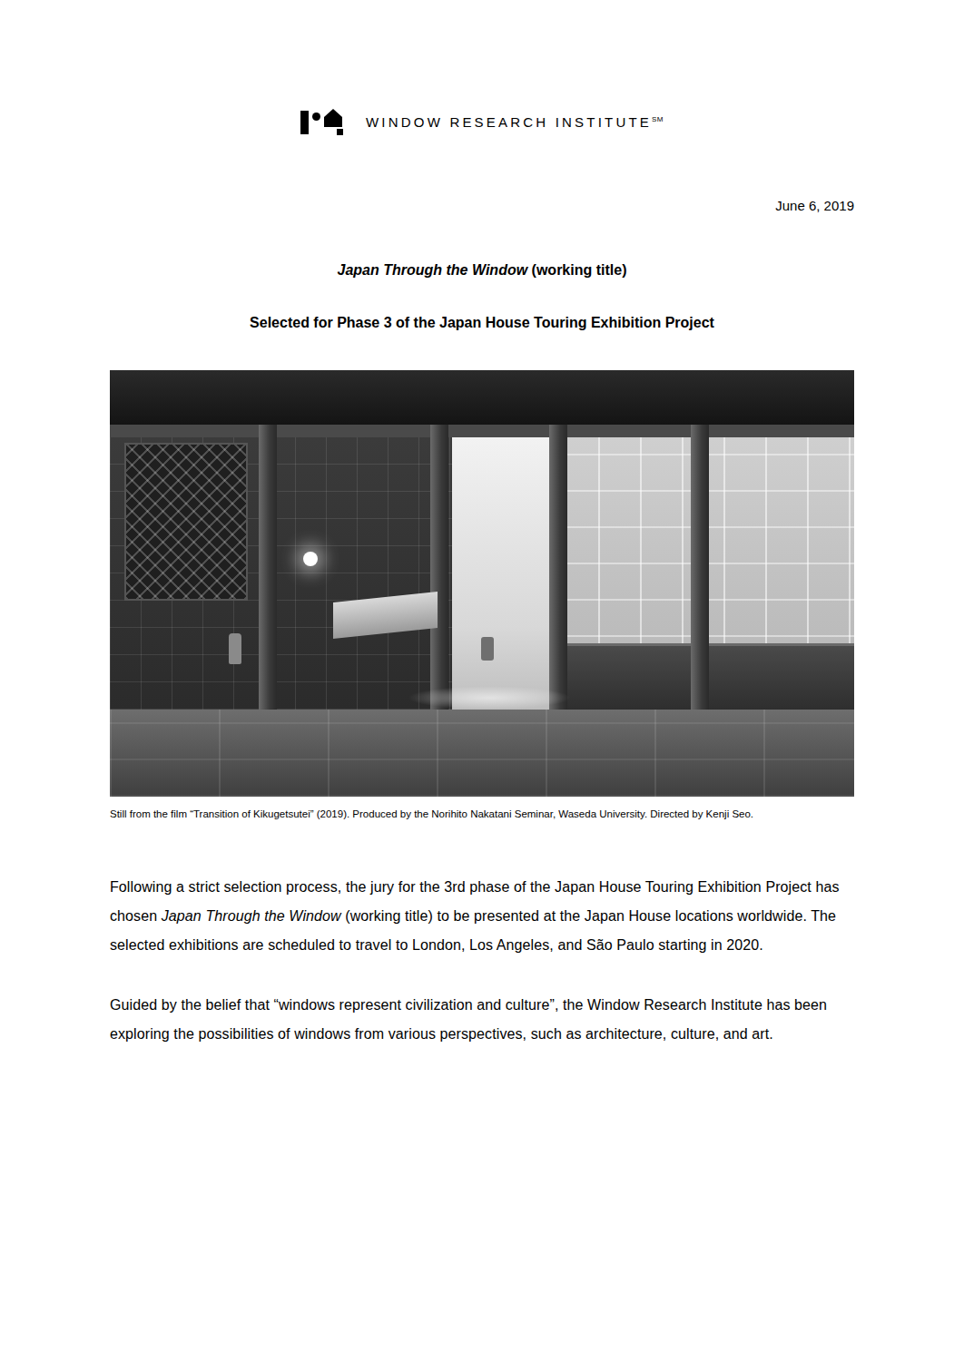WINDOW RESEARCH INSTITUTESM
June 6, 2019
Japan Through the Window (working title)
Selected for Phase 3 of the Japan House Touring Exhibition Project
Still from the film “Transition of Kikugetsutei” (2019). Produced by the Norihito Nakatani Seminar, Waseda University. Directed by Kenji Seo.
Following a strict selection process, the jury for the 3rd phase of the Japan House Touring Exhibition Project has chosen Japan Through the Window (working title) to be presented at the Japan House locations worldwide. The selected exhibitions are scheduled to travel to London, Los Angeles, and São Paulo starting in 2020.
Guided by the belief that “windows represent civilization and culture”, the Window Research Institute has been exploring the possibilities of windows from various perspectives, such as architecture, culture, and art.